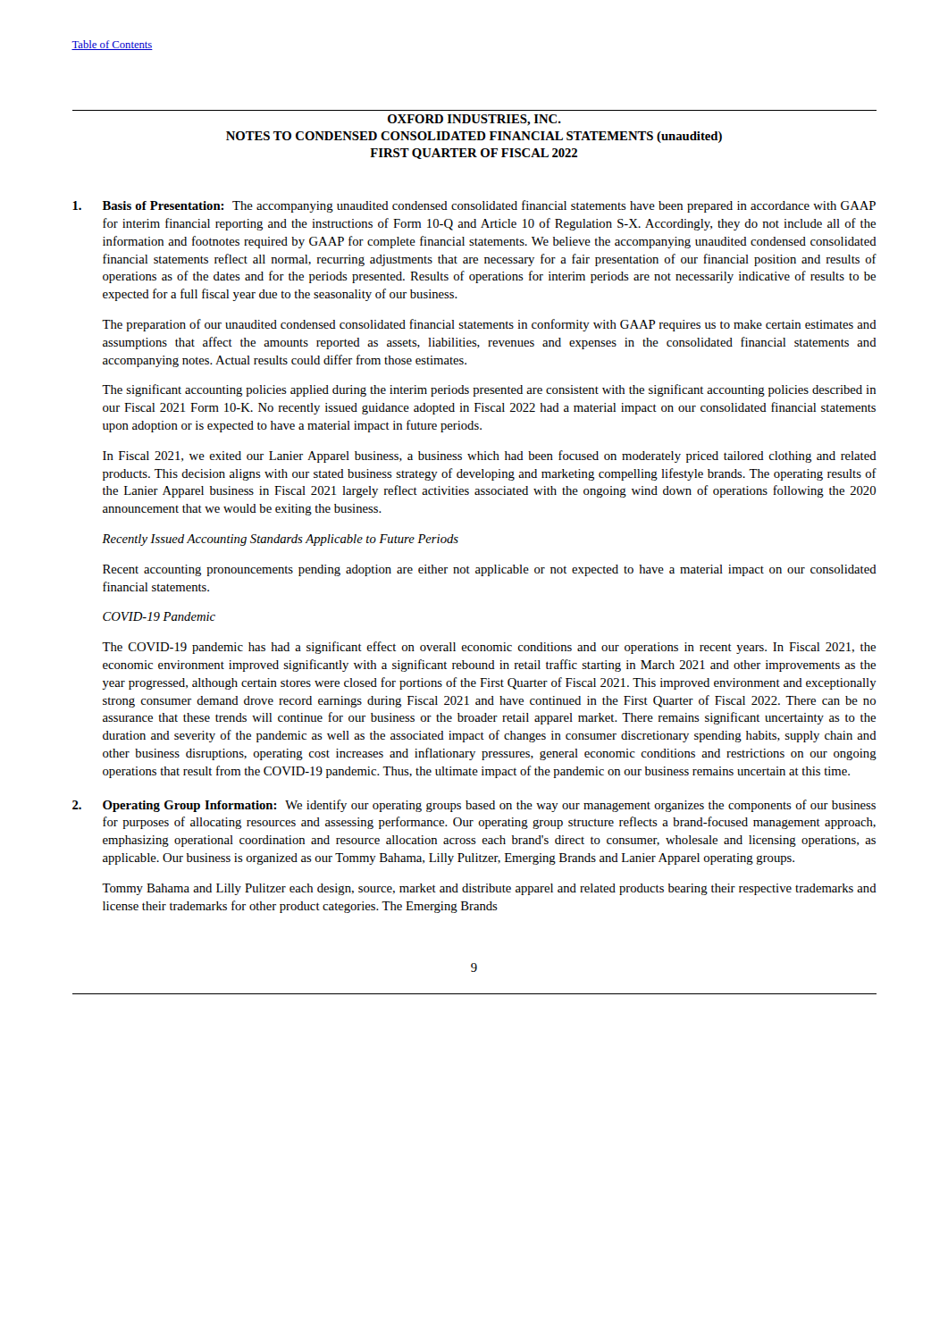Table of Contents
OXFORD INDUSTRIES, INC.
NOTES TO CONDENSED CONSOLIDATED FINANCIAL STATEMENTS (unaudited)
FIRST QUARTER OF FISCAL 2022
1.
Basis of Presentation: The accompanying unaudited condensed consolidated financial statements have been prepared in accordance with GAAP for interim financial reporting and the instructions of Form 10-Q and Article 10 of Regulation S-X. Accordingly, they do not include all of the information and footnotes required by GAAP for complete financial statements. We believe the accompanying unaudited condensed consolidated financial statements reflect all normal, recurring adjustments that are necessary for a fair presentation of our financial position and results of operations as of the dates and for the periods presented. Results of operations for interim periods are not necessarily indicative of results to be expected for a full fiscal year due to the seasonality of our business.
The preparation of our unaudited condensed consolidated financial statements in conformity with GAAP requires us to make certain estimates and assumptions that affect the amounts reported as assets, liabilities, revenues and expenses in the consolidated financial statements and accompanying notes. Actual results could differ from those estimates.
The significant accounting policies applied during the interim periods presented are consistent with the significant accounting policies described in our Fiscal 2021 Form 10-K. No recently issued guidance adopted in Fiscal 2022 had a material impact on our consolidated financial statements upon adoption or is expected to have a material impact in future periods.
In Fiscal 2021, we exited our Lanier Apparel business, a business which had been focused on moderately priced tailored clothing and related products. This decision aligns with our stated business strategy of developing and marketing compelling lifestyle brands. The operating results of the Lanier Apparel business in Fiscal 2021 largely reflect activities associated with the ongoing wind down of operations following the 2020 announcement that we would be exiting the business.
Recently Issued Accounting Standards Applicable to Future Periods
Recent accounting pronouncements pending adoption are either not applicable or not expected to have a material impact on our consolidated financial statements.
COVID-19 Pandemic
The COVID-19 pandemic has had a significant effect on overall economic conditions and our operations in recent years. In Fiscal 2021, the economic environment improved significantly with a significant rebound in retail traffic starting in March 2021 and other improvements as the year progressed, although certain stores were closed for portions of the First Quarter of Fiscal 2021. This improved environment and exceptionally strong consumer demand drove record earnings during Fiscal 2021 and have continued in the First Quarter of Fiscal 2022. There can be no assurance that these trends will continue for our business or the broader retail apparel market. There remains significant uncertainty as to the duration and severity of the pandemic as well as the associated impact of changes in consumer discretionary spending habits, supply chain and other business disruptions, operating cost increases and inflationary pressures, general economic conditions and restrictions on our ongoing operations that result from the COVID-19 pandemic. Thus, the ultimate impact of the pandemic on our business remains uncertain at this time.
2.
Operating Group Information: We identify our operating groups based on the way our management organizes the components of our business for purposes of allocating resources and assessing performance. Our operating group structure reflects a brand-focused management approach, emphasizing operational coordination and resource allocation across each brand's direct to consumer, wholesale and licensing operations, as applicable. Our business is organized as our Tommy Bahama, Lilly Pulitzer, Emerging Brands and Lanier Apparel operating groups.
Tommy Bahama and Lilly Pulitzer each design, source, market and distribute apparel and related products bearing their respective trademarks and license their trademarks for other product categories. The Emerging Brands
9